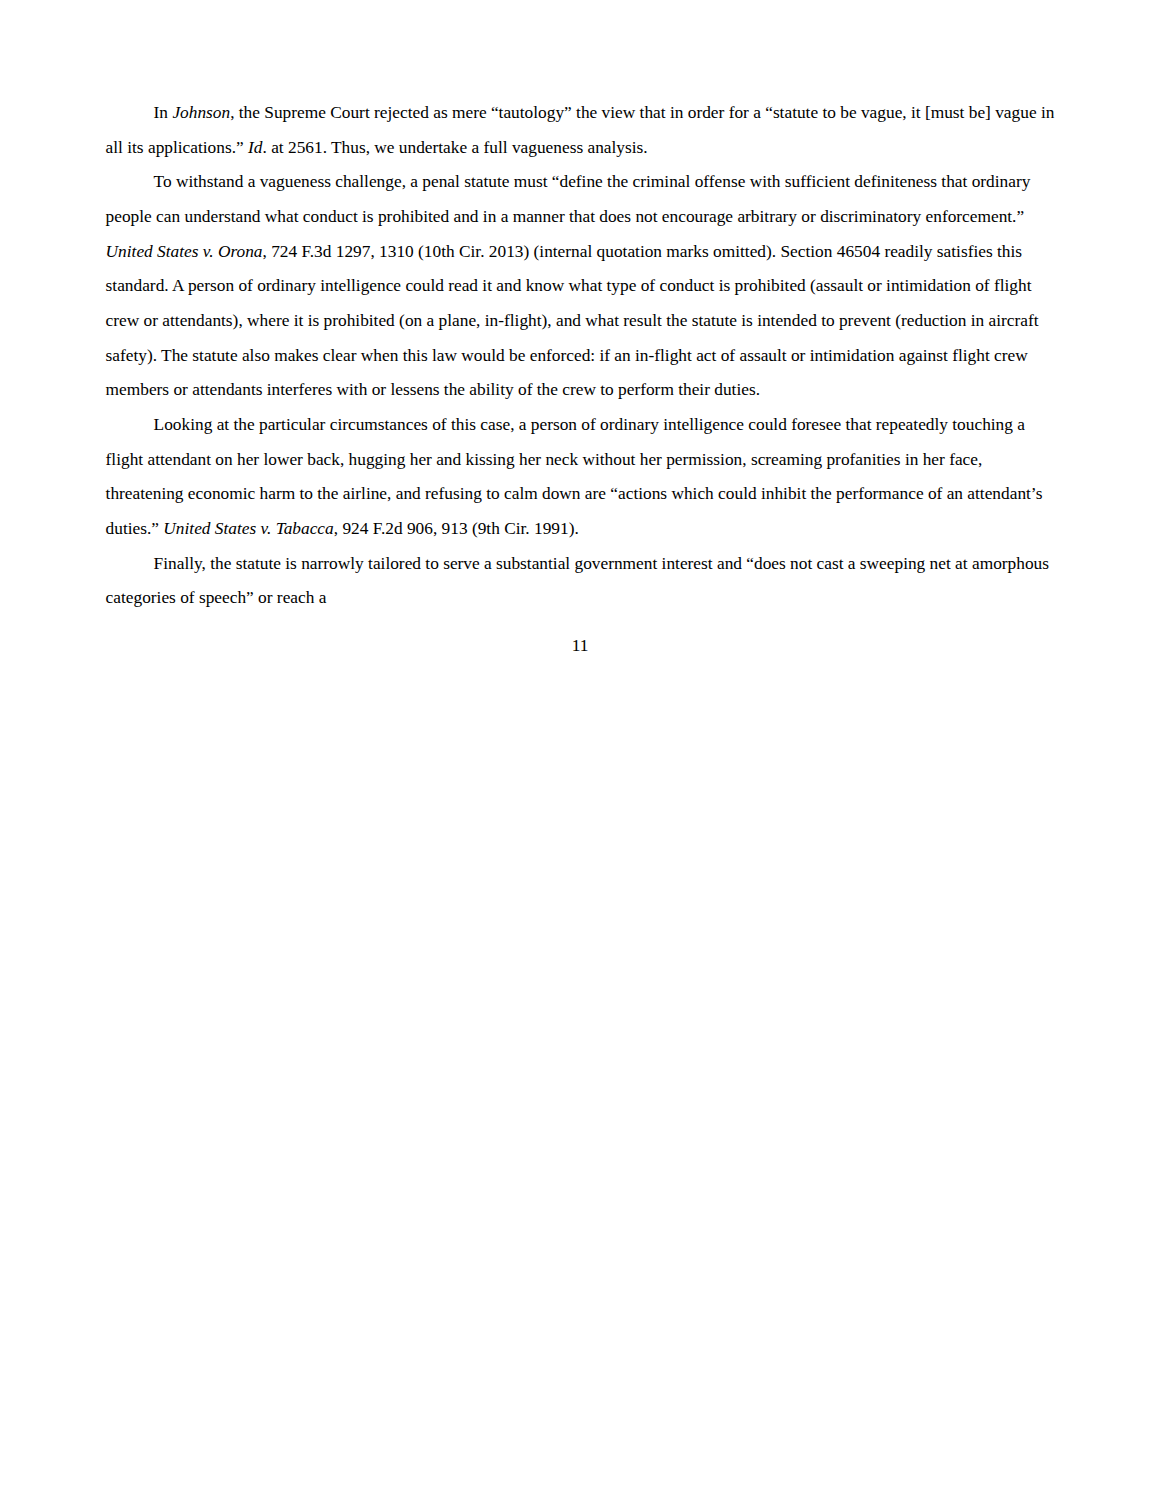In Johnson, the Supreme Court rejected as mere “tautology” the view that in order for a “statute to be vague, it [must be] vague in all its applications.” Id. at 2561. Thus, we undertake a full vagueness analysis.
To withstand a vagueness challenge, a penal statute must “define the criminal offense with sufficient definiteness that ordinary people can understand what conduct is prohibited and in a manner that does not encourage arbitrary or discriminatory enforcement.” United States v. Orona, 724 F.3d 1297, 1310 (10th Cir. 2013) (internal quotation marks omitted). Section 46504 readily satisfies this standard. A person of ordinary intelligence could read it and know what type of conduct is prohibited (assault or intimidation of flight crew or attendants), where it is prohibited (on a plane, in-flight), and what result the statute is intended to prevent (reduction in aircraft safety). The statute also makes clear when this law would be enforced: if an in-flight act of assault or intimidation against flight crew members or attendants interferes with or lessens the ability of the crew to perform their duties.
Looking at the particular circumstances of this case, a person of ordinary intelligence could foresee that repeatedly touching a flight attendant on her lower back, hugging her and kissing her neck without her permission, screaming profanities in her face, threatening economic harm to the airline, and refusing to calm down are “actions which could inhibit the performance of an attendant’s duties.” United States v. Tabacca, 924 F.2d 906, 913 (9th Cir. 1991).
Finally, the statute is narrowly tailored to serve a substantial government interest and “does not cast a sweeping net at amorphous categories of speech” or reach a
11